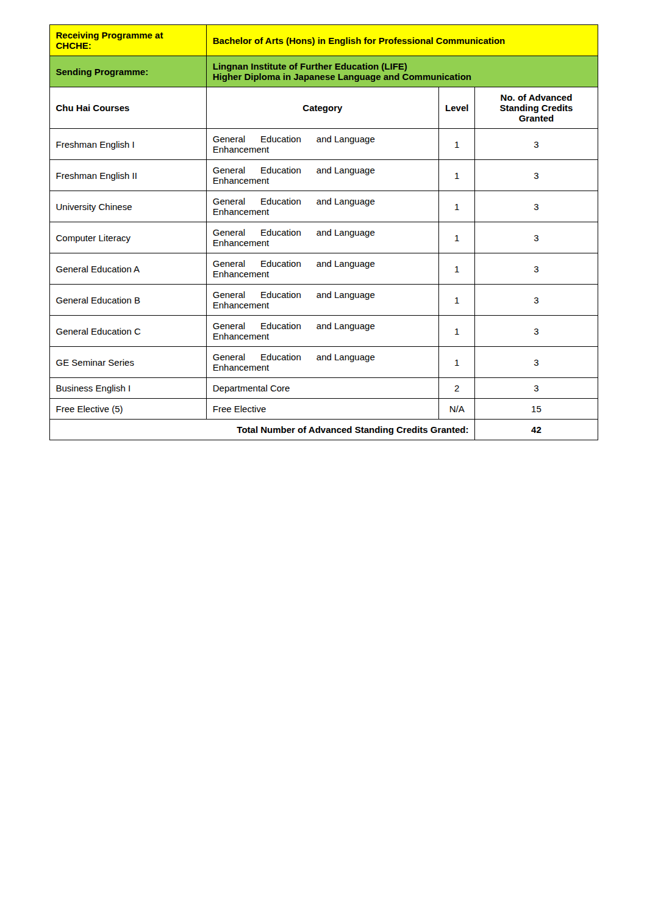| Receiving Programme at CHCHE: | Bachelor of Arts (Hons) in English for Professional Communication |
| Sending Programme: | Lingnan Institute of Further Education (LIFE) Higher Diploma in Japanese Language and Communication |
| Chu Hai Courses | Category | Level | No. of Advanced Standing Credits Granted |
| Freshman English I | General Education and Language Enhancement | 1 | 3 |
| Freshman English II | General Education and Language Enhancement | 1 | 3 |
| University Chinese | General Education and Language Enhancement | 1 | 3 |
| Computer Literacy | General Education and Language Enhancement | 1 | 3 |
| General Education A | General Education and Language Enhancement | 1 | 3 |
| General Education B | General Education and Language Enhancement | 1 | 3 |
| General Education C | General Education and Language Enhancement | 1 | 3 |
| GE Seminar Series | General Education and Language Enhancement | 1 | 3 |
| Business English I | Departmental Core | 2 | 3 |
| Free Elective (5) | Free Elective | N/A | 15 |
| Total Number of Advanced Standing Credits Granted: | 42 |